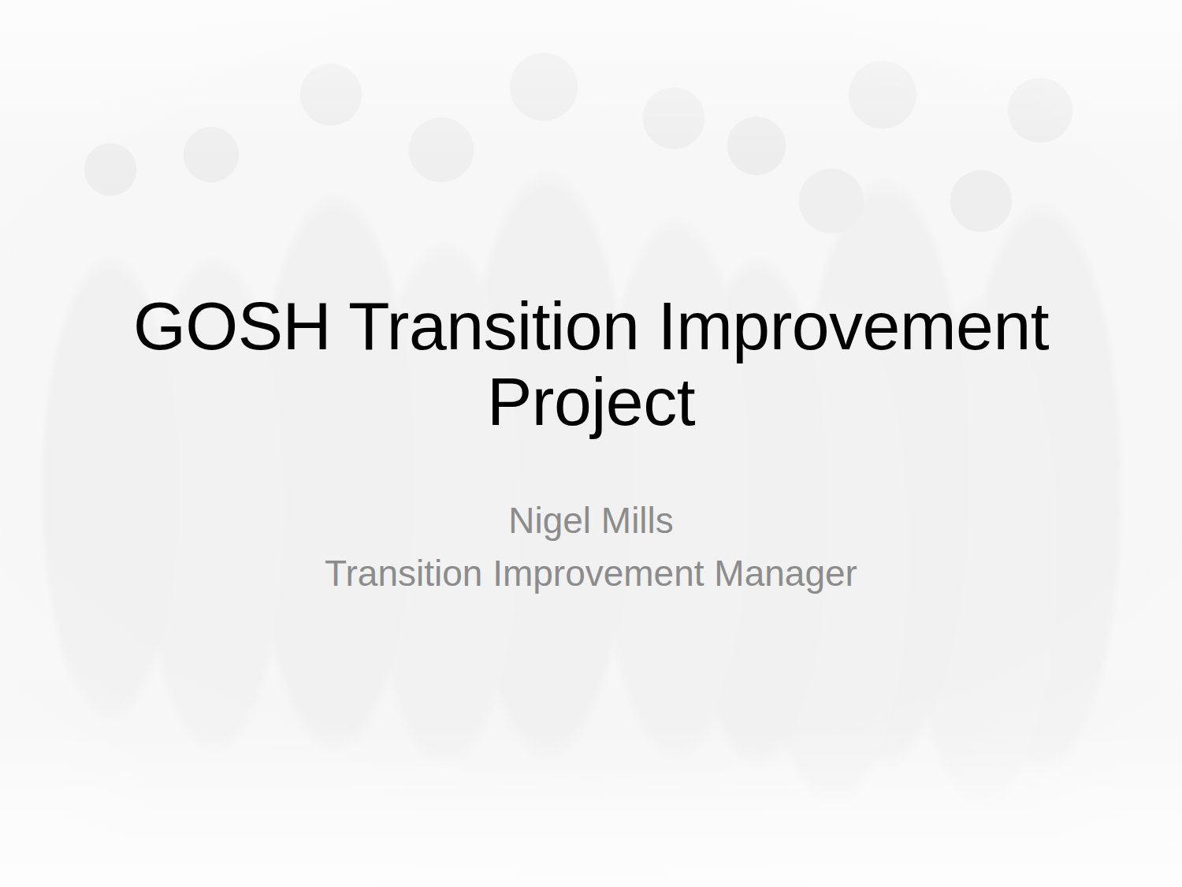GOSH Transition Improvement Project
Nigel Mills Transition Improvement Manager